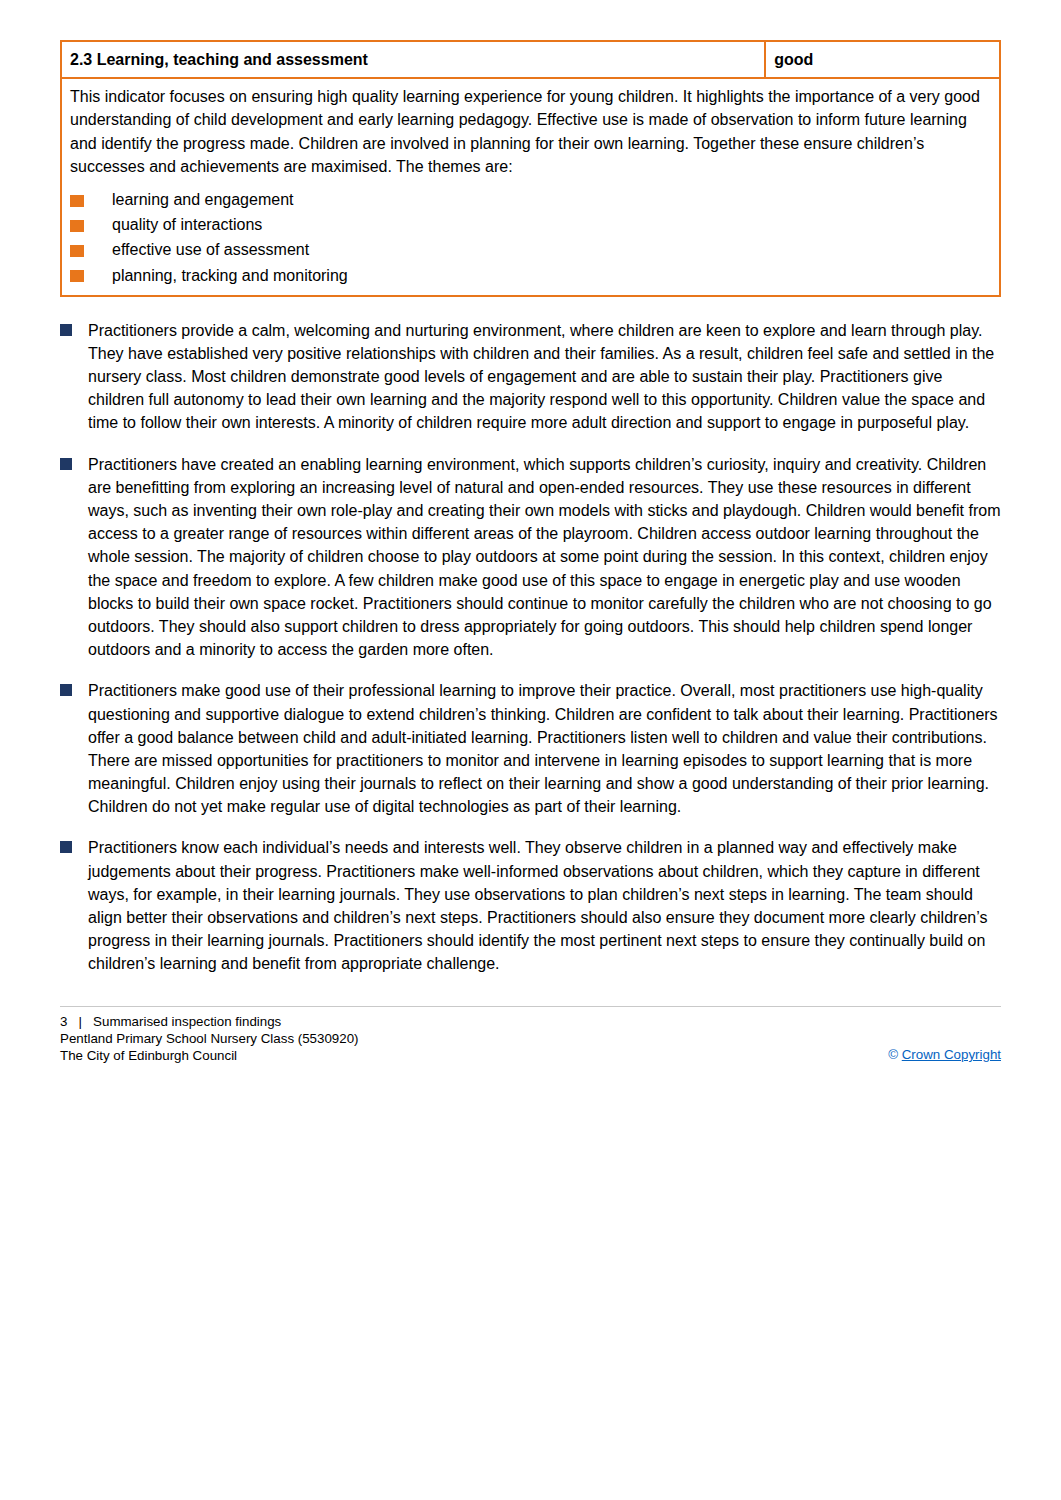| 2.3 Learning, teaching and assessment | good |
| This indicator focuses on ensuring high quality learning experience for young children. It highlights the importance of a very good understanding of child development and early learning pedagogy. Effective use is made of observation to inform future learning and identify the progress made. Children are involved in planning for their own learning. Together these ensure children’s successes and achievements are maximised. The themes are: learning and engagement quality of interactions effective use of assessment planning, tracking and monitoring |
Practitioners provide a calm, welcoming and nurturing environment, where children are keen to explore and learn through play. They have established very positive relationships with children and their families. As a result, children feel safe and settled in the nursery class. Most children demonstrate good levels of engagement and are able to sustain their play. Practitioners give children full autonomy to lead their own learning and the majority respond well to this opportunity. Children value the space and time to follow their own interests. A minority of children require more adult direction and support to engage in purposeful play.
Practitioners have created an enabling learning environment, which supports children’s curiosity, inquiry and creativity. Children are benefitting from exploring an increasing level of natural and open-ended resources. They use these resources in different ways, such as inventing their own role-play and creating their own models with sticks and playdough. Children would benefit from access to a greater range of resources within different areas of the playroom. Children access outdoor learning throughout the whole session. The majority of children choose to play outdoors at some point during the session. In this context, children enjoy the space and freedom to explore. A few children make good use of this space to engage in energetic play and use wooden blocks to build their own space rocket. Practitioners should continue to monitor carefully the children who are not choosing to go outdoors. They should also support children to dress appropriately for going outdoors. This should help children spend longer outdoors and a minority to access the garden more often.
Practitioners make good use of their professional learning to improve their practice. Overall, most practitioners use high-quality questioning and supportive dialogue to extend children’s thinking. Children are confident to talk about their learning. Practitioners offer a good balance between child and adult-initiated learning. Practitioners listen well to children and value their contributions. There are missed opportunities for practitioners to monitor and intervene in learning episodes to support learning that is more meaningful. Children enjoy using their journals to reflect on their learning and show a good understanding of their prior learning. Children do not yet make regular use of digital technologies as part of their learning.
Practitioners know each individual’s needs and interests well. They observe children in a planned way and effectively make judgements about their progress. Practitioners make well-informed observations about children, which they capture in different ways, for example, in their learning journals. They use observations to plan children’s next steps in learning. The team should align better their observations and children’s next steps. Practitioners should also ensure they document more clearly children’s progress in their learning journals. Practitioners should identify the most pertinent next steps to ensure they continually build on children’s learning and benefit from appropriate challenge.
3 | Summarised inspection findings
Pentland Primary School Nursery Class (5530920)
The City of Edinburgh Council
© Crown Copyright